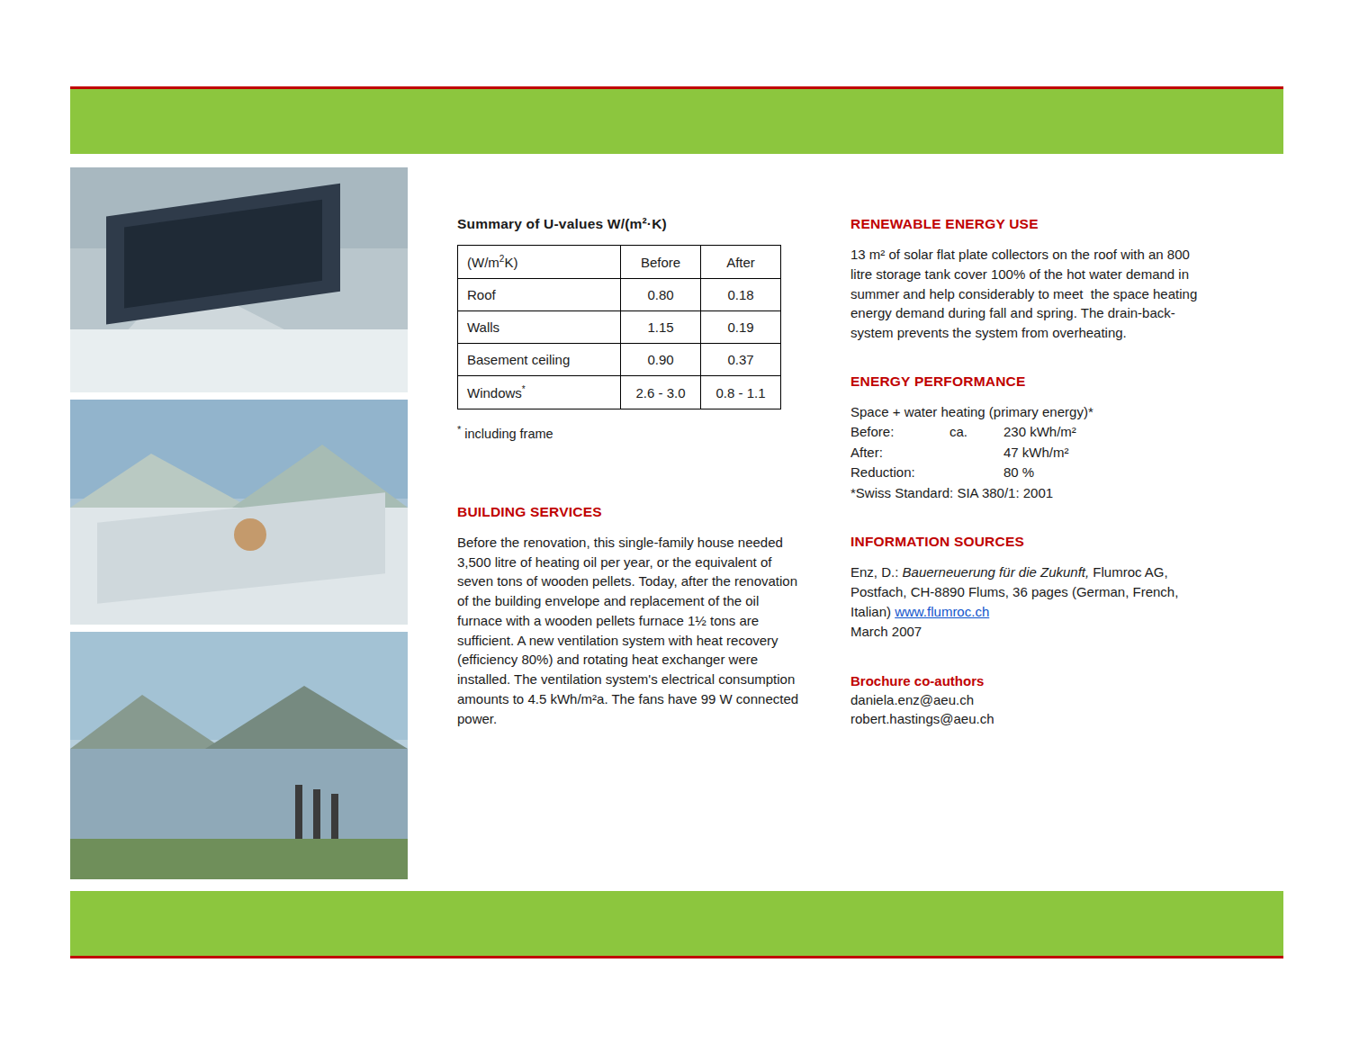Summary of U-values W/(m²·K)
| (W/m 2 K) | Before | After |
| --- | --- | --- |
| Roof | 0.80 | 0.18 |
| Walls | 1.15 | 0.19 |
| Basement ceiling | 0.90 | 0.37 |
| Windows * | 2.6 - 3.0 | 0.8 - 1.1 |
* including frame
BUILDING SERVICES
Before the renovation, this single-family house needed 3,500 litre of heating oil per year, or the equivalent of seven tons of wooden pellets. Today, after the renovation of the building envelope and replacement of the oil furnace with a wooden pellets furnace 1½ tons are sufficient. A new ventilation system with heat recovery (efficiency 80%) and rotating heat exchanger were installed. The ventilation system's electrical consumption amounts to 4.5 kWh/m²a. The fans have 99 W connected power.
RENEWABLE ENERGY USE
13 m² of solar flat plate collectors on the roof with an 800 litre storage tank cover 100% of the hot water demand in summer and help considerably to meet the space heating energy demand during fall and spring. The drain-back-system prevents the system from overheating.
ENERGY PERFORMANCE
Space + water heating (primary energy)*
Before: ca. 230 kWh/m²
After: 47 kWh/m²
Reduction: 80 %
*Swiss Standard: SIA 380/1: 2001
INFORMATION SOURCES
Enz, D.: Bauerneuerung für die Zukunft, Flumroc AG, Postfach, CH-8890 Flums, 36 pages (German, French, Italian) www.flumroc.ch
March 2007
Brochure co-authors
daniela.enz@aeu.ch
robert.hastings@aeu.ch